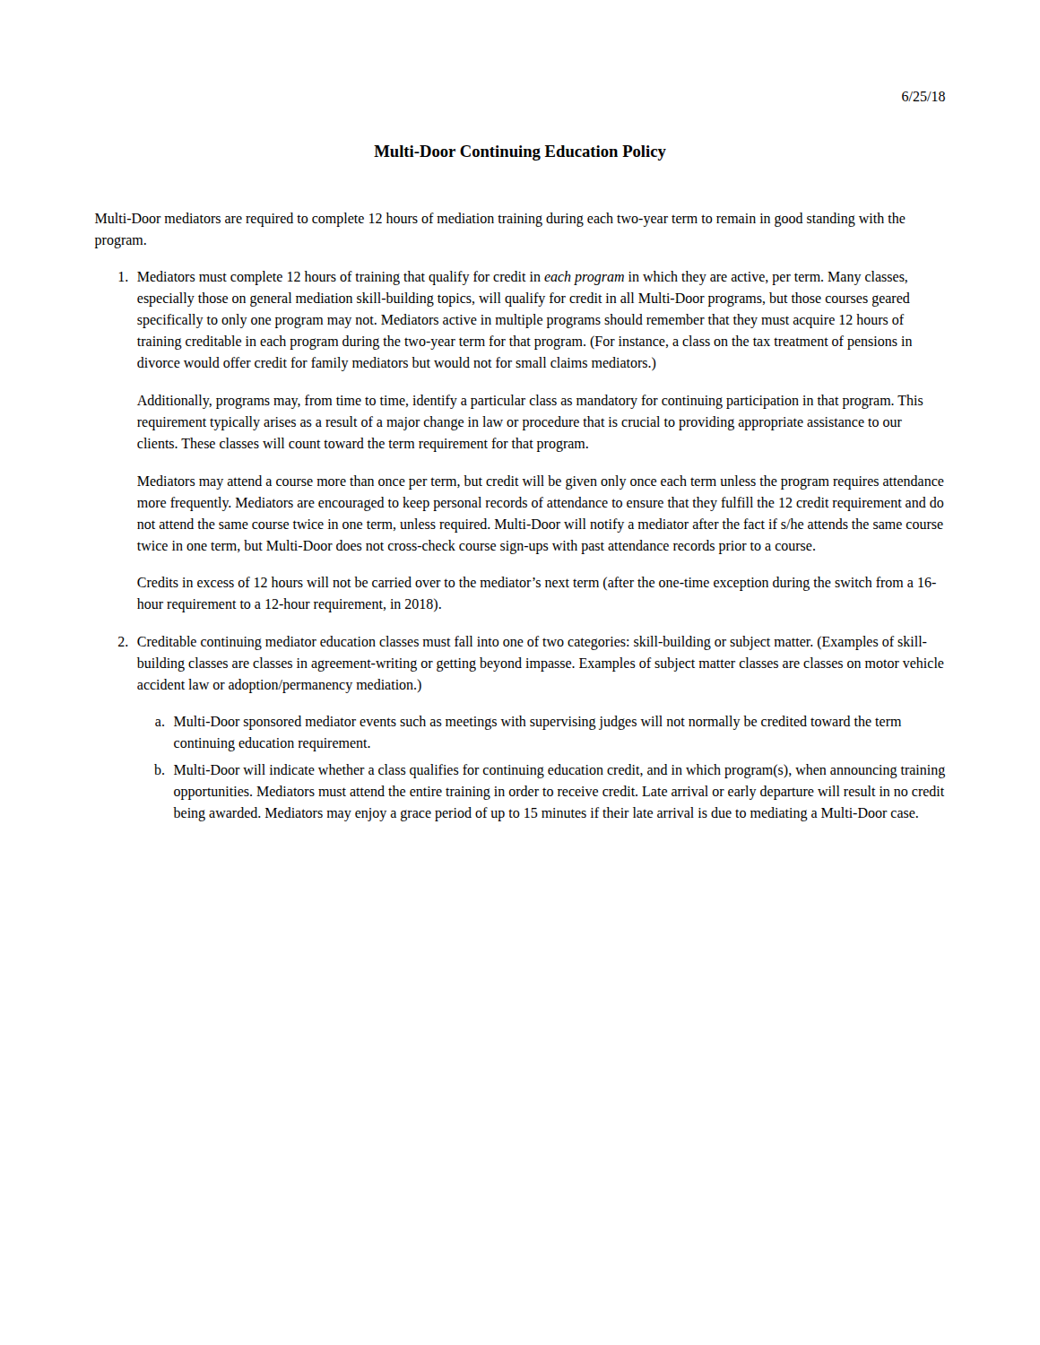6/25/18
Multi-Door Continuing Education Policy
Multi-Door mediators are required to complete 12 hours of mediation training during each two-year term to remain in good standing with the program.
Mediators must complete 12 hours of training that qualify for credit in each program in which they are active, per term. Many classes, especially those on general mediation skill-building topics, will qualify for credit in all Multi-Door programs, but those courses geared specifically to only one program may not. Mediators active in multiple programs should remember that they must acquire 12 hours of training creditable in each program during the two-year term for that program. (For instance, a class on the tax treatment of pensions in divorce would offer credit for family mediators but would not for small claims mediators.)
Additionally, programs may, from time to time, identify a particular class as mandatory for continuing participation in that program. This requirement typically arises as a result of a major change in law or procedure that is crucial to providing appropriate assistance to our clients. These classes will count toward the term requirement for that program.
Mediators may attend a course more than once per term, but credit will be given only once each term unless the program requires attendance more frequently. Mediators are encouraged to keep personal records of attendance to ensure that they fulfill the 12 credit requirement and do not attend the same course twice in one term, unless required. Multi-Door will notify a mediator after the fact if s/he attends the same course twice in one term, but Multi-Door does not cross-check course sign-ups with past attendance records prior to a course.
Credits in excess of 12 hours will not be carried over to the mediator’s next term (after the one-time exception during the switch from a 16-hour requirement to a 12-hour requirement, in 2018).
Creditable continuing mediator education classes must fall into one of two categories: skill-building or subject matter. (Examples of skill-building classes are classes in agreement-writing or getting beyond impasse. Examples of subject matter classes are classes on motor vehicle accident law or adoption/permanency mediation.)
Multi-Door sponsored mediator events such as meetings with supervising judges will not normally be credited toward the term continuing education requirement.
Multi-Door will indicate whether a class qualifies for continuing education credit, and in which program(s), when announcing training opportunities. Mediators must attend the entire training in order to receive credit. Late arrival or early departure will result in no credit being awarded. Mediators may enjoy a grace period of up to 15 minutes if their late arrival is due to mediating a Multi-Door case.